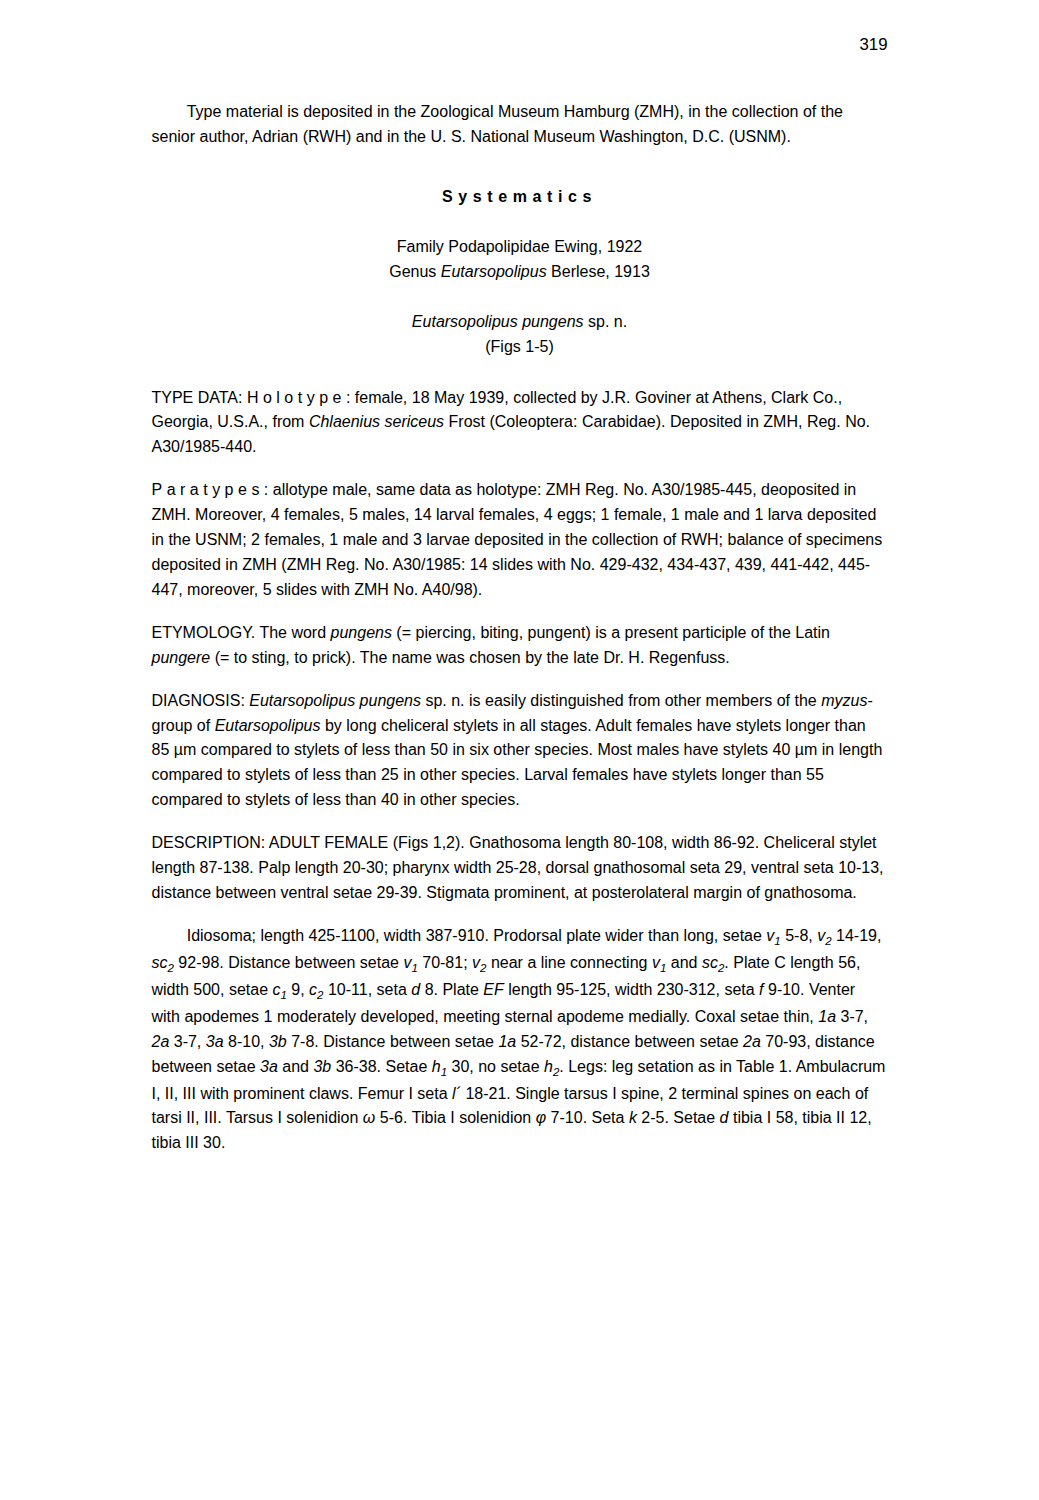319
Type material is deposited in the Zoological Museum Hamburg (ZMH), in the collection of the senior author, Adrian (RWH) and in the U. S. National Museum Washington, D.C. (USNM).
Systematics
Family Podapolipidae Ewing, 1922
Genus Eutarsopolipus Berlese, 1913
Eutarsopolipus pungens sp. n.
(Figs 1-5)
TYPE DATA: Holotype: female, 18 May 1939, collected by J.R. Goviner at Athens, Clark Co., Georgia, U.S.A., from Chlaenius sericeus Frost (Coleoptera: Carabidae). Deposited in ZMH, Reg. No. A30/1985-440.
Paratypes: allotype male, same data as holotype: ZMH Reg. No. A30/1985-445, deoposited in ZMH. Moreover, 4 females, 5 males, 14 larval females, 4 eggs; 1 female, 1 male and 1 larva deposited in the USNM; 2 females, 1 male and 3 larvae deposited in the collection of RWH; balance of specimens deposited in ZMH (ZMH Reg. No. A30/1985: 14 slides with No. 429-432, 434-437, 439, 441-442, 445-447, moreover, 5 slides with ZMH No. A40/98).
ETYMOLOGY. The word pungens (= piercing, biting, pungent) is a present participle of the Latin pungere (= to sting, to prick). The name was chosen by the late Dr. H. Regenfuss.
DIAGNOSIS: Eutarsopolipus pungens sp. n. is easily distinguished from other members of the myzus-group of Eutarsopolipus by long cheliceral stylets in all stages. Adult females have stylets longer than 85 µm compared to stylets of less than 50 in six other species. Most males have stylets 40 µm in length compared to stylets of less than 25 in other species. Larval females have stylets longer than 55 compared to stylets of less than 40 in other species.
DESCRIPTION: ADULT FEMALE (Figs 1,2). Gnathosoma length 80-108, width 86-92. Cheliceral stylet length 87-138. Palp length 20-30; pharynx width 25-28, dorsal gnathosomal seta 29, ventral seta 10-13, distance between ventral setae 29-39. Stigmata prominent, at posterolateral margin of gnathosoma.
Idiosoma; length 425-1100, width 387-910. Prodorsal plate wider than long, setae v1 5-8, v2 14-19, sc2 92-98. Distance between setae v1 70-81; v2 near a line connecting v1 and sc2. Plate C length 56, width 500, setae c1 9, c2 10-11, seta d 8. Plate EF length 95-125, width 230-312, seta f 9-10. Venter with apodemes 1 moderately developed, meeting sternal apodeme medially. Coxal setae thin, 1a 3-7, 2a 3-7, 3a 8-10, 3b 7-8. Distance between setae 1a 52-72, distance between setae 2a 70-93, distance between setae 3a and 3b 36-38. Setae h1 30, no setae h2. Legs: leg setation as in Table 1. Ambulacrum I, II, III with prominent claws. Femur I seta l´ 18-21. Single tarsus I spine, 2 terminal spines on each of tarsi II, III. Tarsus I solenidion ω 5-6. Tibia I solenidion φ 7-10. Seta k 2-5. Setae d tibia I 58, tibia II 12, tibia III 30.